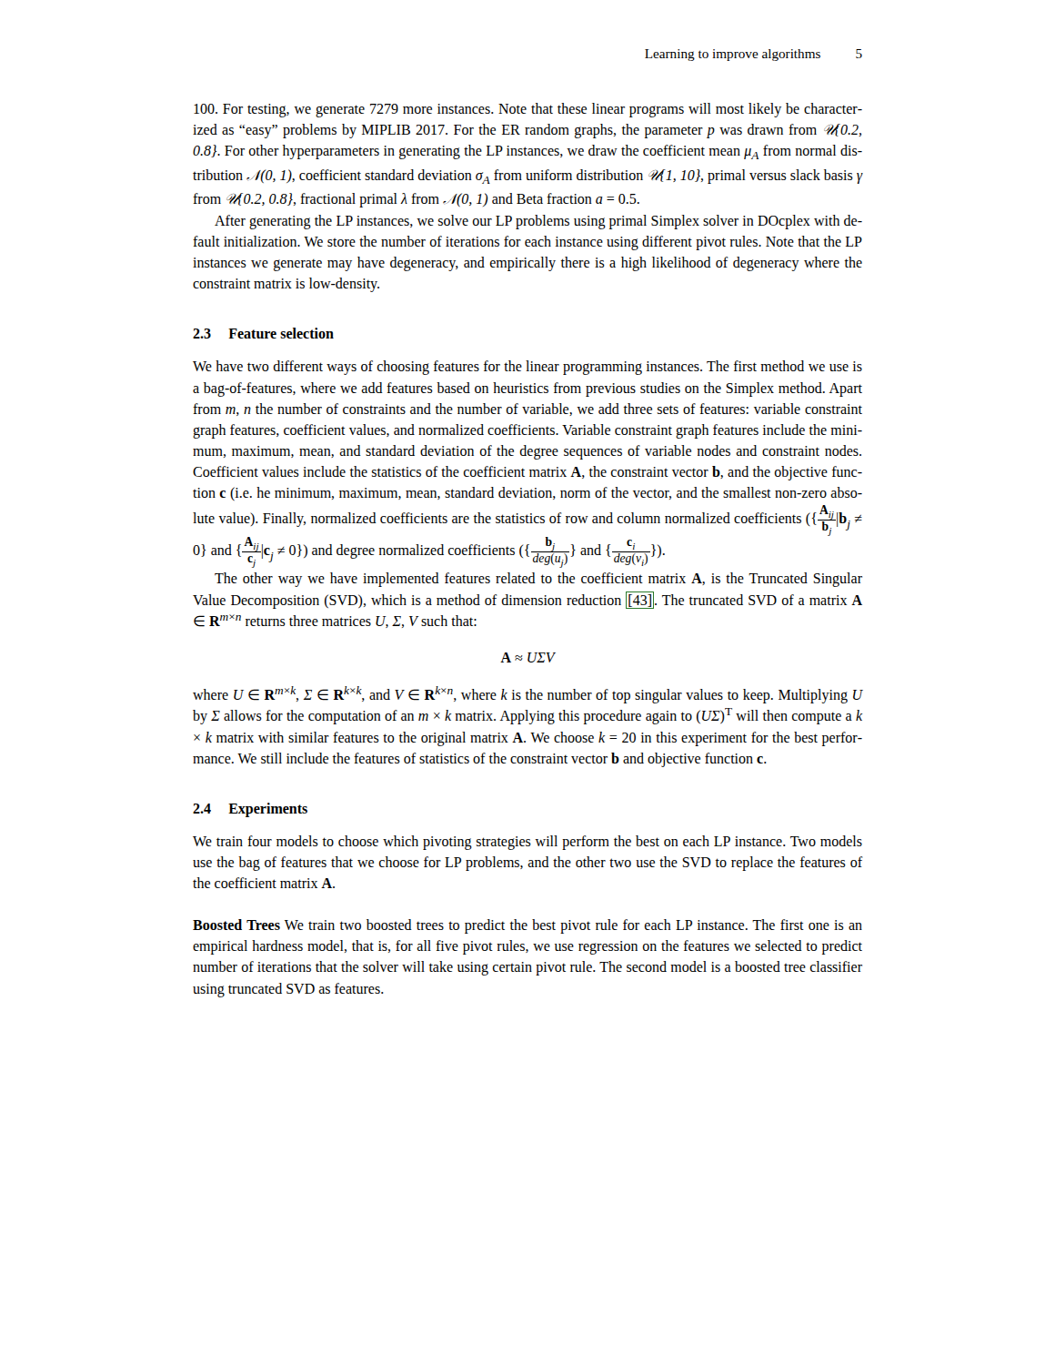Learning to improve algorithms5
100. For testing, we generate 7279 more instances. Note that these linear programs will most likely be characterized as “easy” problems by MIPLIB 2017. For the ER random graphs, the parameter p was drawn from 𝒰{0.2, 0.8}. For other hyperparameters in generating the LP instances, we draw the coefficient mean μA from normal distribution 𝒩(0, 1), coefficient standard deviation σA from uniform distribution 𝒰{1, 10}, primal versus slack basis γ from 𝒰{0.2, 0.8}, fractional primal λ from 𝒩(0, 1) and Beta fraction a = 0.5.
After generating the LP instances, we solve our LP problems using primal Simplex solver in DOcplex with default initialization. We store the number of iterations for each instance using different pivot rules. Note that the LP instances we generate may have degeneracy, and empirically there is a high likelihood of degeneracy where the constraint matrix is low-density.
2.3 Feature selection
We have two different ways of choosing features for the linear programming instances. The first method we use is a bag-of-features, where we add features based on heuristics from previous studies on the Simplex method. Apart from m, n the number of constraints and the number of variable, we add three sets of features: variable constraint graph features, coefficient values, and normalized coefficients. Variable constraint graph features include the minimum, maximum, mean, and standard deviation of the degree sequences of variable nodes and constraint nodes. Coefficient values include the statistics of the coefficient matrix A, the constraint vector b, and the objective function c (i.e. he minimum, maximum, mean, standard deviation, norm of the vector, and the smallest non-zero absolute value). Finally, normalized coefficients are the statistics of row and column normalized coefficients ({Aij bj|bj ≠ 0} and {Aij cj|cj ≠ 0}) and degree normalized coefficients ({bj deg(uj)} and {ci deg(vi)}).
The other way we have implemented features related to the coefficient matrix A, is the Truncated Singular Value Decomposition (SVD), which is a method of dimension reduction [43]. The truncated SVD of a matrix A ∈ Rm×n returns three matrices U, Σ, V such that:
A ≈ UΣV
where U ∈ Rm×k, Σ ∈ Rk×k, and V ∈ Rk×n, where k is the number of top singular values to keep. Multiplying U by Σ allows for the computation of an m × k matrix. Applying this procedure again to (UΣ)T will then compute a k × k matrix with similar features to the original matrix A. We choose k = 20 in this experiment for the best performance. We still include the features of statistics of the constraint vector b and objective function c.
2.4 Experiments
We train four models to choose which pivoting strategies will perform the best on each LP instance. Two models use the bag of features that we choose for LP problems, and the other two use the SVD to replace the features of the coefficient matrix A.
Boosted Trees We train two boosted trees to predict the best pivot rule for each LP instance. The first one is an empirical hardness model, that is, for all five pivot rules, we use regression on the features we selected to predict number of iterations that the solver will take using certain pivot rule. The second model is a boosted tree classifier using truncated SVD as features.